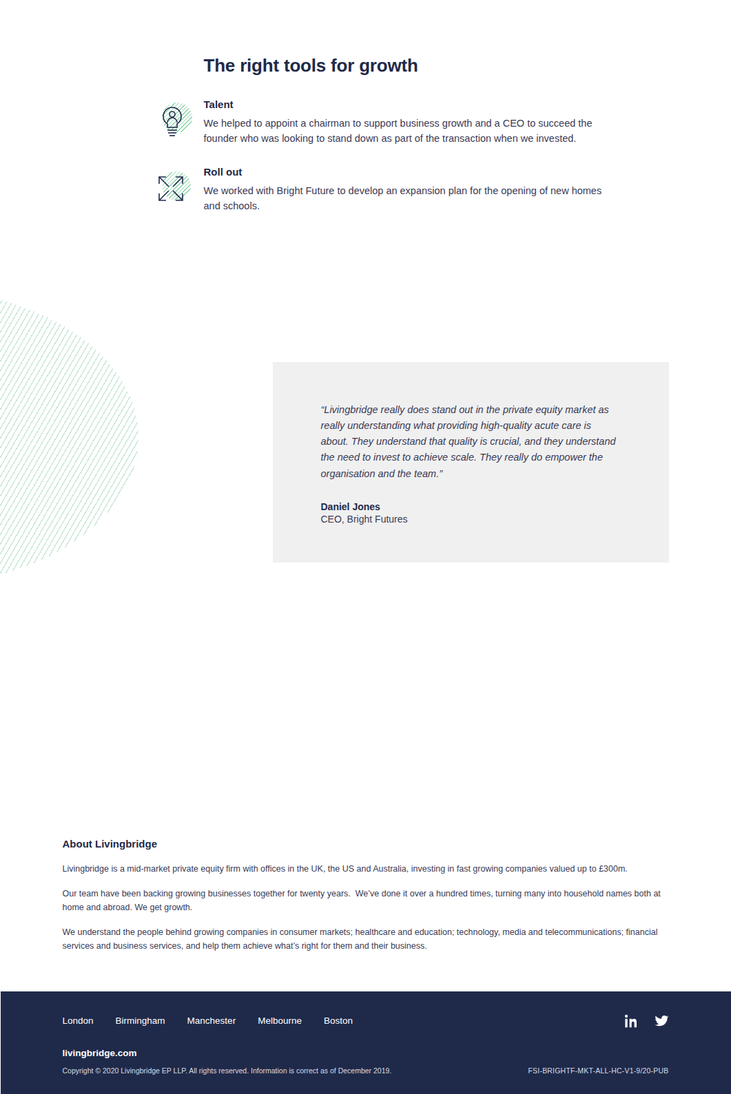The right tools for growth
Talent
We helped to appoint a chairman to support business growth and a CEO to succeed the founder who was looking to stand down as part of the transaction when we invested.
Roll out
We worked with Bright Future to develop an expansion plan for the opening of new homes and schools.
“Livingbridge really does stand out in the private equity market as really understanding what providing high-quality acute care is about. They understand that quality is crucial, and they understand the need to invest to achieve scale. They really do empower the organisation and the team.”
Daniel Jones
CEO, Bright Futures
About Livingbridge
Livingbridge is a mid-market private equity firm with offices in the UK, the US and Australia, investing in fast growing companies valued up to £300m.
Our team have been backing growing businesses together for twenty years. We’ve done it over a hundred times, turning many into household names both at home and abroad. We get growth.
We understand the people behind growing companies in consumer markets; healthcare and education; technology, media and telecommunications; financial services and business services, and help them achieve what’s right for them and their business.
London Birmingham Manchester Melbourne Boston
livingbridge.com
Copyright © 2020 Livingbridge EP LLP. All rights reserved. Information is correct as of December 2019. FSI-BRIGHTF-MKT-ALL-HC-V1-9/20-PUB